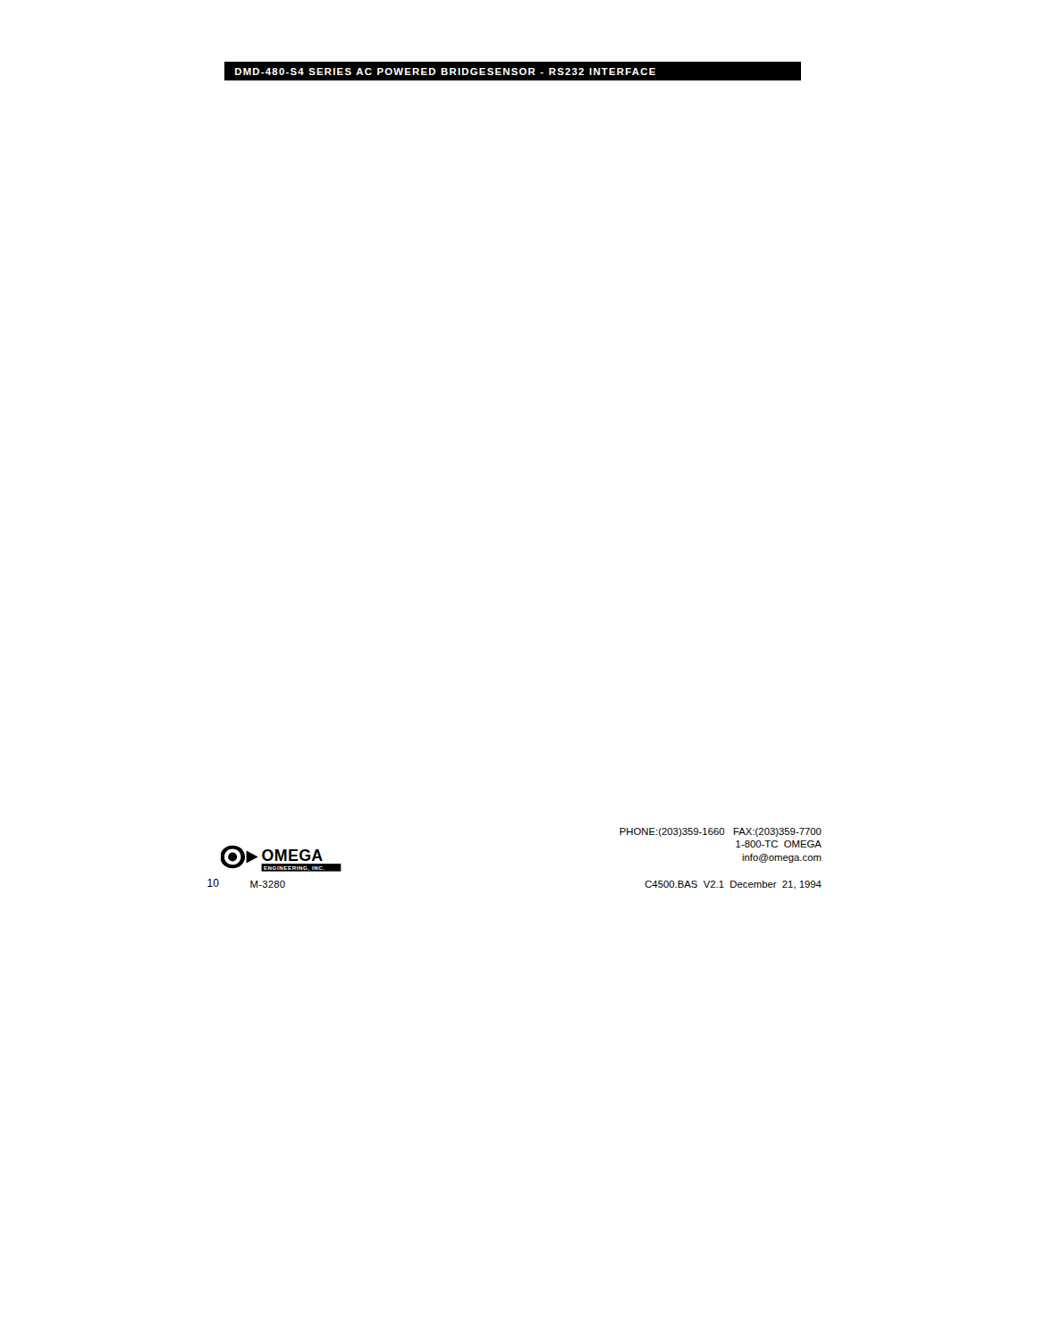DMD-480-S4 SERIES AC POWERED BRIDGESENSOR - RS232 INTERFACE
OMEGA ENGINEERING, INC.
PHONE:(203)359-1660 FAX:(203)359-7700
1-800-TC OMEGA
info@omega.com
10
M-3280
C4500.BAS V2.1 December 21, 1994